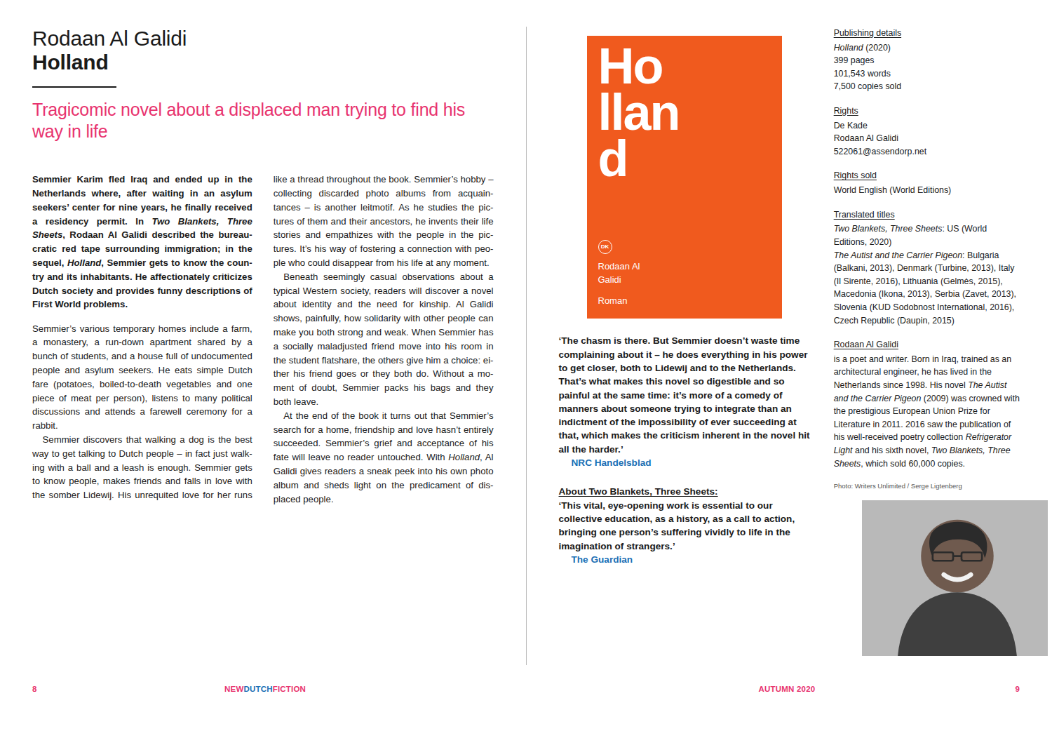Rodaan Al GalidiHolland
Tragicomic novel about a displaced man trying to find his way in life
Semmier Karim fled Iraq and ended up in the Netherlands where, after waiting in an asylum seekers’ center for nine years, he finally received a residency permit. In Two Blankets, Three Sheets, Rodaan Al Galidi described the bureaucratic red tape surrounding immigration; in the sequel, Holland, Semmier gets to know the country and its inhabitants. He affectionately criticizes Dutch society and provides funny descriptions of First World problems.
Semmier’s various temporary homes include a farm, a monastery, a run-down apartment shared by a bunch of students, and a house full of undocumented people and asylum seekers. He eats simple Dutch fare (potatoes, boiled-to-death vegetables and one piece of meat per person), listens to many political discussions and attends a farewell ceremony for a rabbit.
Semmier discovers that walking a dog is the best way to get talking to Dutch people – in fact just walking with a ball and a leash is enough. Semmier gets to know people, makes friends and falls in love with the somber Lidewij. His unrequited love for her runs like a thread throughout the book. Semmier’s hobby – collecting discarded photo albums from acquaintances – is another leitmotif. As he studies the pictures of them and their ancestors, he invents their life stories and empathizes with the people in the pictures. It’s his way of fostering a connection with people who could disappear from his life at any moment.
Beneath seemingly casual observations about a typical Western society, readers will discover a novel about identity and the need for kinship. Al Galidi shows, painfully, how solidarity with other people can make you both strong and weak. When Semmier has a socially maladjusted friend move into his room in the student flatshare, the others give him a choice: either his friend goes or they both do. Without a moment of doubt, Semmier packs his bags and they both leave.
At the end of the book it turns out that Semmier’s search for a home, friendship and love hasn’t entirely succeeded. Semmier’s grief and acceptance of his fate will leave no reader untouched. With Holland, Al Galidi gives readers a sneak peek into his own photo album and sheds light on the predicament of displaced people.
Ho
llan
d
DK
Rodaan Al
Galidi
Roman
‘The chasm is there. But Semmier doesn’t waste time complaining about it – he does everything in his power to get closer, both to Lidewij and to the Netherlands. That’s what makes this novel so digestible and so painful at the same time: it’s more of a comedy of manners about someone trying to integrate than an indictment of the impossibility of ever succeeding at that, which makes the criticism inherent in the novel hit all the harder.’
NRC Handelsblad
About Two Blankets, Three Sheets:
‘This vital, eye-opening work is essential to our collective education, as a history, as a call to action, bringing one person’s suffering vividly to life in the imagination of strangers.’
The Guardian
Publishing details
Holland (2020)
399 pages
101,543 words
7,500 copies sold
Rights
De Kade
Rodaan Al Galidi
522061@assendorp.net
Rights sold
World English (World Editions)
Translated titles
Two Blankets, Three Sheets: US (World Editions, 2020)
The Autist and the Carrier Pigeon: Bulgaria (Balkani, 2013), Denmark (Turbine, 2013), Italy (Il Sirente, 2016), Lithuania (Gelmės, 2015), Macedonia (Ikona, 2013), Serbia (Zavet, 2013), Slovenia (KUD Sodobnost International, 2016), Czech Republic (Daupin, 2015)
Rodaan Al Galidi
is a poet and writer. Born in Iraq, trained as an architectural engineer, he has lived in the Netherlands since 1998. His novel The Autist and the Carrier Pigeon (2009) was crowned with the prestigious European Union Prize for Literature in 2011. 2016 saw the publication of his well-received poetry collection Refrigerator Light and his sixth novel, Two Blankets, Three Sheets, which sold 60,000 copies.
Photo: Writers Unlimited / Serge Ligtenberg
8 NEW DUTCH FICTION
AUTUMN 2020 9